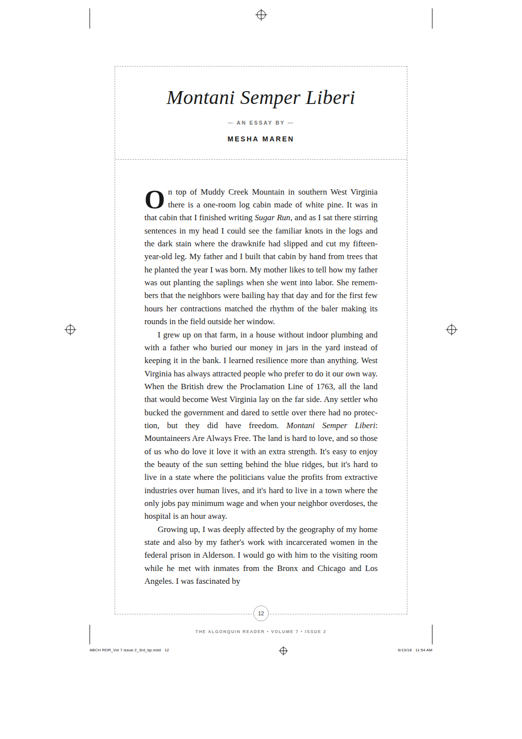Montani Semper Liberi
— an essay by —
Mesha Maren
On top of Muddy Creek Mountain in southern West Virginia there is a one-room log cabin made of white pine. It was in that cabin that I finished writing Sugar Run, and as I sat there stirring sentences in my head I could see the familiar knots in the logs and the dark stain where the drawknife had slipped and cut my fifteen-year-old leg. My father and I built that cabin by hand from trees that he planted the year I was born. My mother likes to tell how my father was out planting the saplings when she went into labor. She remembers that the neighbors were bailing hay that day and for the first few hours her contractions matched the rhythm of the baler making its rounds in the field outside her window.
I grew up on that farm, in a house without indoor plumbing and with a father who buried our money in jars in the yard instead of keeping it in the bank. I learned resilience more than anything. West Virginia has always attracted people who prefer to do it our own way. When the British drew the Proclamation Line of 1763, all the land that would become West Virginia lay on the far side. Any settler who bucked the government and dared to settle over there had no protection, but they did have freedom. Montani Semper Liberi: Mountaineers Are Always Free. The land is hard to love, and so those of us who do love it love it with an extra strength. It's easy to enjoy the beauty of the sun setting behind the blue ridges, but it's hard to live in a state where the politicians value the profits from extractive industries over human lives, and it's hard to live in a town where the only jobs pay minimum wage and when your neighbor overdoses, the hospital is an hour away.
Growing up, I was deeply affected by the geography of my home state and also by my father's work with incarcerated women in the federal prison in Alderson. I would go with him to the visiting room while he met with inmates from the Bronx and Chicago and Los Angeles. I was fascinated by
12
The Algonquin Reader • Volume 7 • Issue 2
ABCH RDR_Vol 7 issue 2_3rd_bp.indd 12 6/13/18 11:54 AM